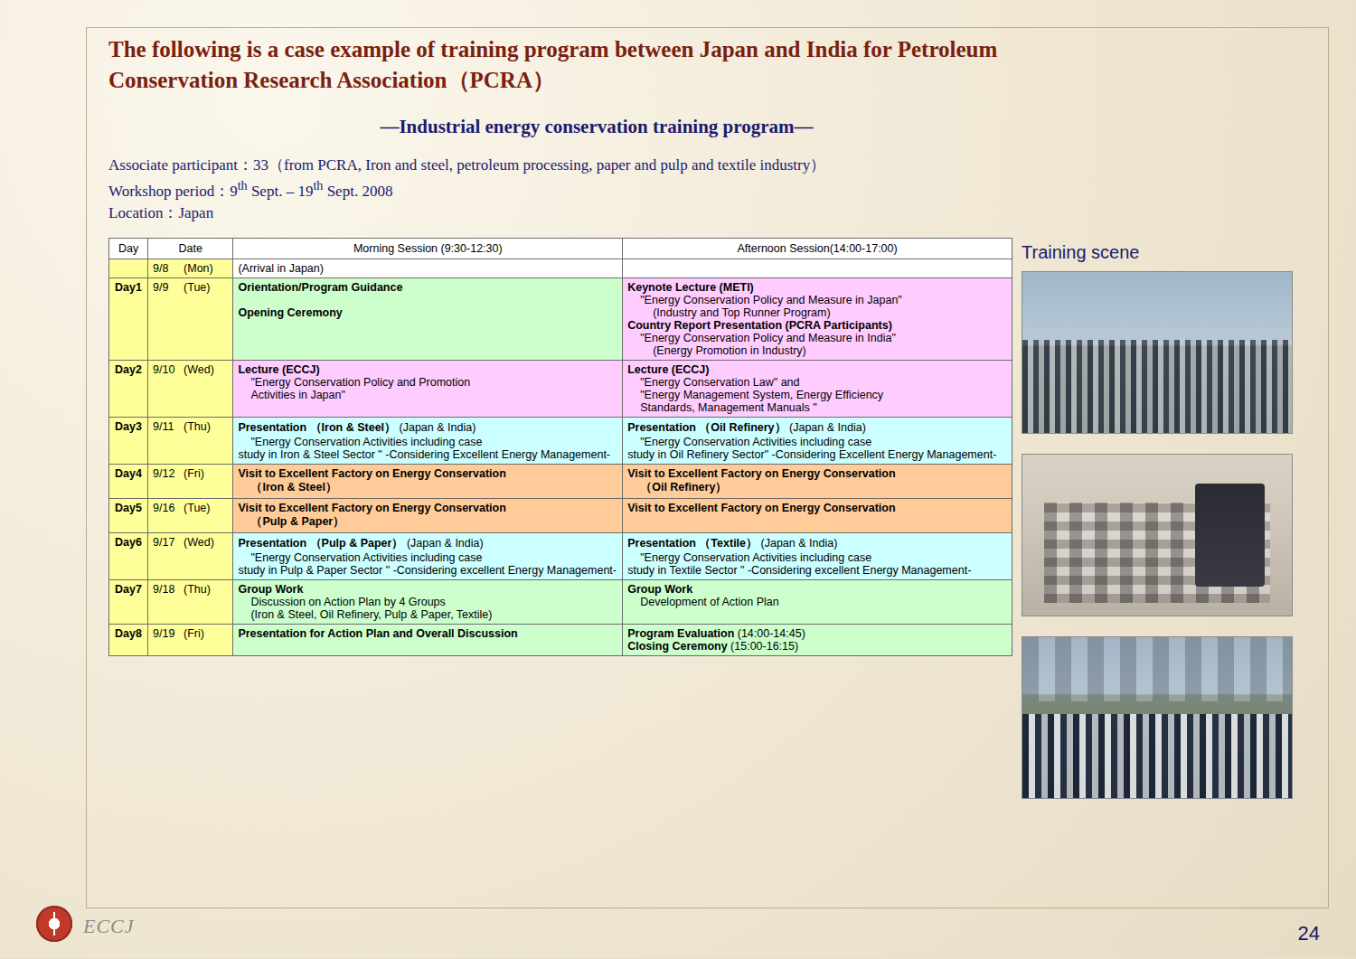The following is a case example of training program between Japan and India for Petroleum Conservation Research Association（PCRA）
—Industrial energy conservation training program—
Associate participant：33（from PCRA, Iron and steel, petroleum processing, paper and pulp and textile industry）
Workshop period：9th Sept. – 19th Sept. 2008
Location：Japan
| Day | Date | Morning Session (9:30-12:30) | Afternoon Session(14:00-17:00) |
| --- | --- | --- | --- |
| | 9/8 (Mon) | (Arrival in Japan) | |
| Day1 | 9/9 (Tue) | Orientation/Program Guidance Opening Ceremony | Keynote Lecture (METI) "Energy Conservation Policy and Measure in Japan" (Industry and Top Runner Program) Country Report Presentation (PCRA Participants) "Energy Conservation Policy and Measure in India" (Energy Promotion in Industry) |
| Day2 | 9/10 (Wed) | Lecture (ECCJ) "Energy Conservation Policy and Promotion Activities in Japan" | Lecture (ECCJ) "Energy Conservation Law" and "Energy Management System, Energy Efficiency Standards, Management Manuals " |
| Day3 | 9/11 (Thu) | Presentation （Iron & Steel） (Japan & India) "Energy Conservation Activities including case study in Iron & Steel Sector " -Considering Excellent Energy Management- | Presentation （Oil Refinery） (Japan & India) "Energy Conservation Activities including case study in Oil Refinery Sector" -Considering Excellent Energy Management- |
| Day4 | 9/12 (Fri) | Visit to Excellent Factory on Energy Conservation （Iron & Steel） | Visit to Excellent Factory on Energy Conservation （Oil Refinery） |
| Day5 | 9/16 (Tue) | Visit to Excellent Factory on Energy Conservation （Pulp & Paper） | Visit to Excellent Factory on Energy Conservation |
| Day6 | 9/17 (Wed) | Presentation （Pulp & Paper） (Japan & India) "Energy Conservation Activities including case study in Pulp & Paper Sector " -Considering excellent Energy Management- | Presentation （Textile） (Japan & India) "Energy Conservation Activities including case study in Textile Sector " -Considering excellent Energy Management- |
| Day7 | 9/18 (Thu) | Group Work Discussion on Action Plan by 4 Groups (Iron & Steel, Oil Refinery, Pulp & Paper, Textile) | Group Work Development of Action Plan |
| Day8 | 9/19 (Fri) | Presentation for Action Plan and Overall Discussion | Program Evaluation (14:00-14:45) Closing Ceremony (15:00-16:15) |
Training scene
ECCJ
24